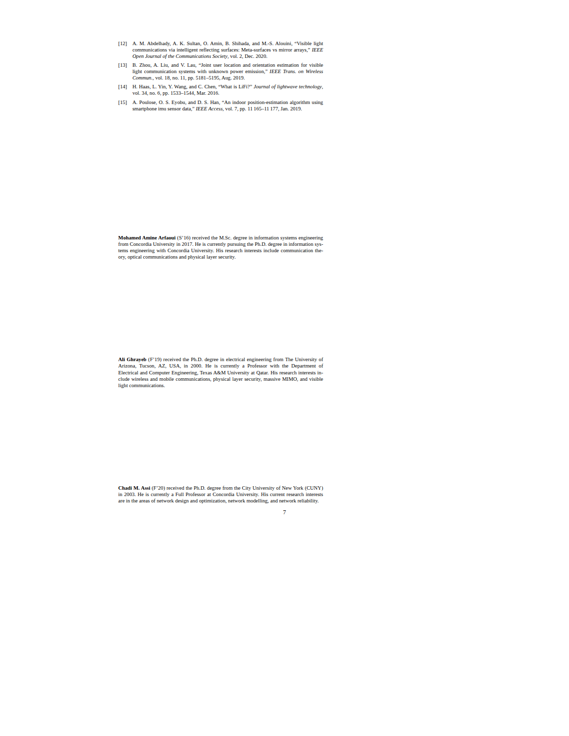[12]
A. M. Abdelhady, A. K. Sultan, O. Amin, B. Shihada, and M.-S. Alouini, “Visible light communications via intelligent reflecting surfaces: Meta-surfaces vs mirror arrays,” IEEE Open Journal of the Communications Society, vol. 2, Dec. 2020.
[13]
B. Zhou, A. Liu, and V. Lau, “Joint user location and orientation estimation for visible light communication systems with unknown power emission,” IEEE Trans. on Wireless Commun., vol. 18, no. 11, pp. 5181–5195, Aug. 2019.
[14]
H. Haas, L. Yin, Y. Wang, and C. Chen, “What is LiFi?” Journal of lightwave technology, vol. 34, no. 6, pp. 1533–1544, Mar. 2016.
[15]
A. Poulose, O. S. Eyobu, and D. S. Han, “An indoor position-estimation algorithm using smartphone imu sensor data,” IEEE Access, vol. 7, pp. 11 165–11 177, Jan. 2019.
Mohamed Amine Arfaoui (S’16) received the M.Sc. degree in information systems engineering from Concordia University in 2017. He is currently pursuing the Ph.D. degree in information systems engineering with Concordia University. His research interests include communication theory, optical communications and physical layer security.
Ali Ghrayeb (F’19) received the Ph.D. degree in electrical engineering from The University of Arizona, Tucson, AZ, USA, in 2000. He is currently a Professor with the Department of Electrical and Computer Engineering, Texas A&M University at Qatar. His research interests include wireless and mobile communications, physical layer security, massive MIMO, and visible light communications.
Chadi M. Assi (F’20) received the Ph.D. degree from the City University of New York (CUNY) in 2003. He is currently a Full Professor at Concordia University. His current research interests are in the areas of network design and optimization, network modelling, and network reliability.
7